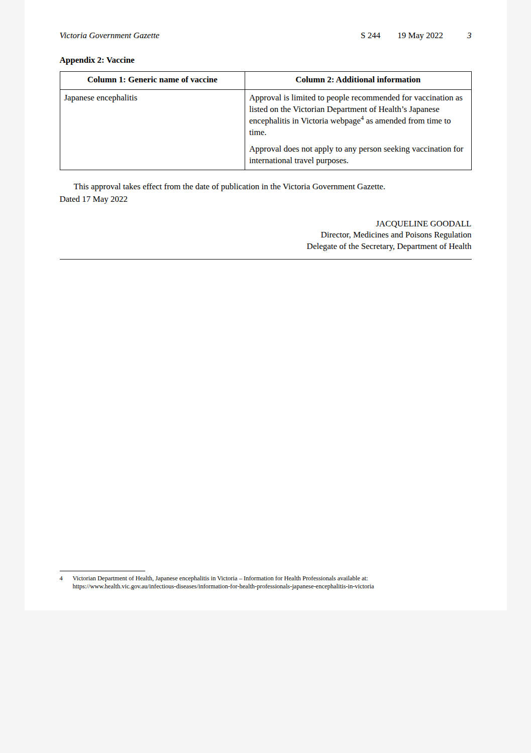Victoria Government Gazette S 244 19 May 2022 3
Appendix 2: Vaccine
| Column 1: Generic name of vaccine | Column 2: Additional information |
| --- | --- |
| Japanese encephalitis | Approval is limited to people recommended for vaccination as listed on the Victorian Department of Health’s Japanese encephalitis in Victoria webpage 4 as amended from time to time. Approval does not apply to any person seeking vaccination for international travel purposes. |
This approval takes effect from the date of publication in the Victoria Government Gazette.
Dated 17 May 2022
JACQUELINE GOODALL
Director, Medicines and Poisons Regulation
Delegate of the Secretary, Department of Health
4 Victorian Department of Health, Japanese encephalitis in Victoria – Information for Health Professionals available at:
https://www.health.vic.gov.au/infectious-diseases/information-for-health-professionals-japanese-encephalitis-in-victoria